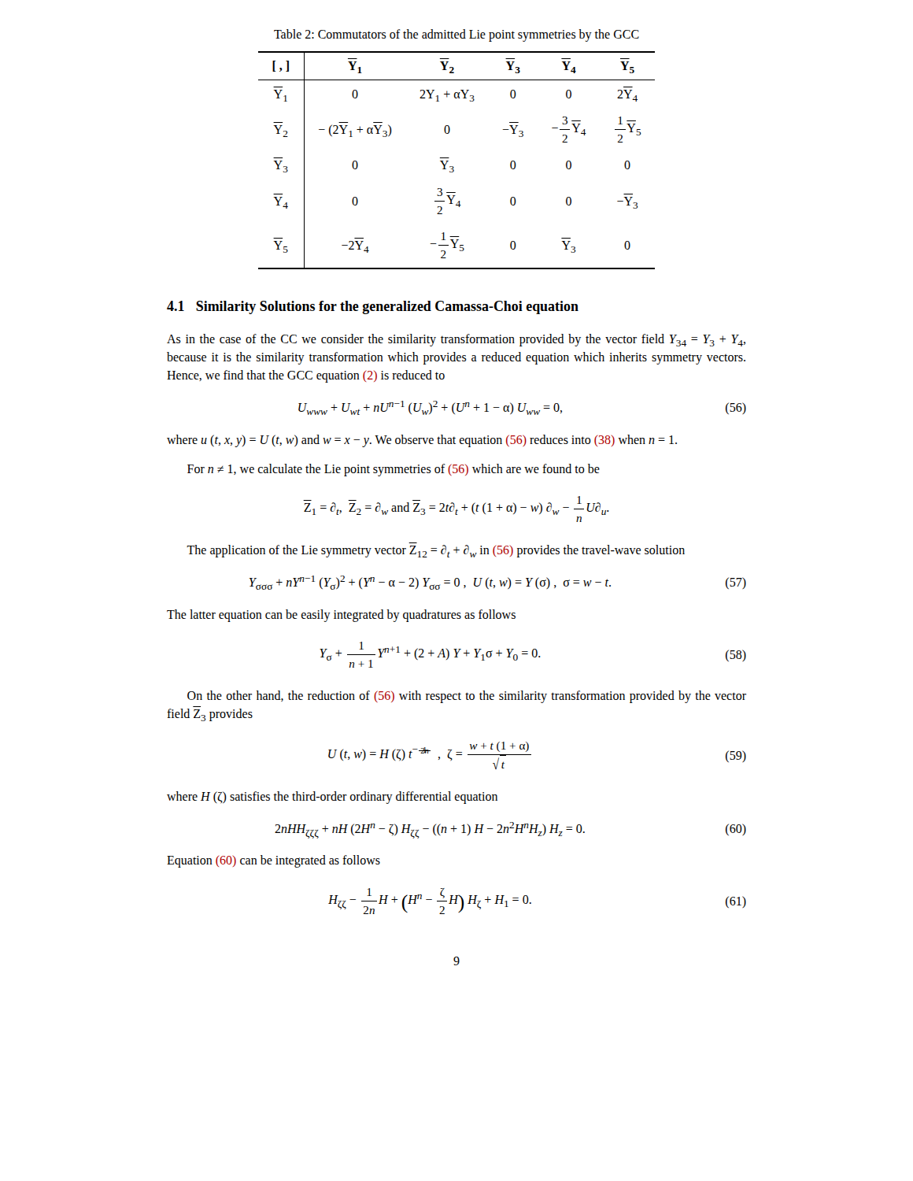Table 2: Commutators of the admitted Lie point symmetries by the GCC
| [ , ] | Y 1 | Y 2 | Y 3 | Y 4 | Y 5 |
| --- | --- | --- | --- | --- | --- |
| Y 1 | 0 | 2Y 1 + αY 3 | 0 | 0 | 2 Y 4 |
| Y 2 | − (2 Y 1 + α Y 3 ) | 0 | − Y 3 | − 3 2 Y 4 | 1 2 Y 5 |
| Y 3 | 0 | Y 3 | 0 | 0 | 0 |
| Y 4 | 0 | 3 2 Y 4 | 0 | 0 | − Y 3 |
| Y 5 | −2 Y 4 | − 1 2 Y 5 | 0 | Y 3 | 0 |
4.1 Similarity Solutions for the generalized Camassa-Choi equation
As in the case of the CC we consider the similarity transformation provided by the vector field Y34 = Y3 + Y4, because it is the similarity transformation which provides a reduced equation which inherits symmetry vectors. Hence, we find that the GCC equation (2) is reduced to
Uwww + Uwt + nUn−1 (Uw)2 + (Un + 1 − α) Uww = 0,
(56)
where u (t, x, y) = U (t, w) and w = x − y. We observe that equation (56) reduces into (38) when n = 1.
For n ≠ 1, we calculate the Lie point symmetries of (56) which are we found to be
Z1 = ∂t, Z2 = ∂w and Z3 = 2t∂t + (t (1 + α) − w) ∂w − 1 n U∂u.
The application of the Lie symmetry vector Z12 = ∂t + ∂w in (56) provides the travel-wave solution
Yσσσ + nYn−1 (Yσ)2 + (Yn − α − 2) Yσσ = 0 , U (t, w) = Y (σ) , σ = w − t.
(57)
The latter equation can be easily integrated by quadratures as follows
Yσ + 1 n + 1 Yn+1 + (2 + A) Y + Y1σ + Y0 = 0.
(58)
On the other hand, the reduction of (56) with respect to the similarity transformation provided by the vector field Z3 provides
U (t, w) = H (ζ) t−12n , ζ = w + t (1 + α)√t
(59)
where H (ζ) satisfies the third-order ordinary differential equation
2nHHζζζ + nH (2Hn − ζ) Hζζ − ((n + 1) H − 2n2HnHz) Hz = 0.
(60)
Equation (60) can be integrated as follows
Hζζ − 12n H + (Hn − ζ 2 H) Hζ + H1 = 0.
(61)
9